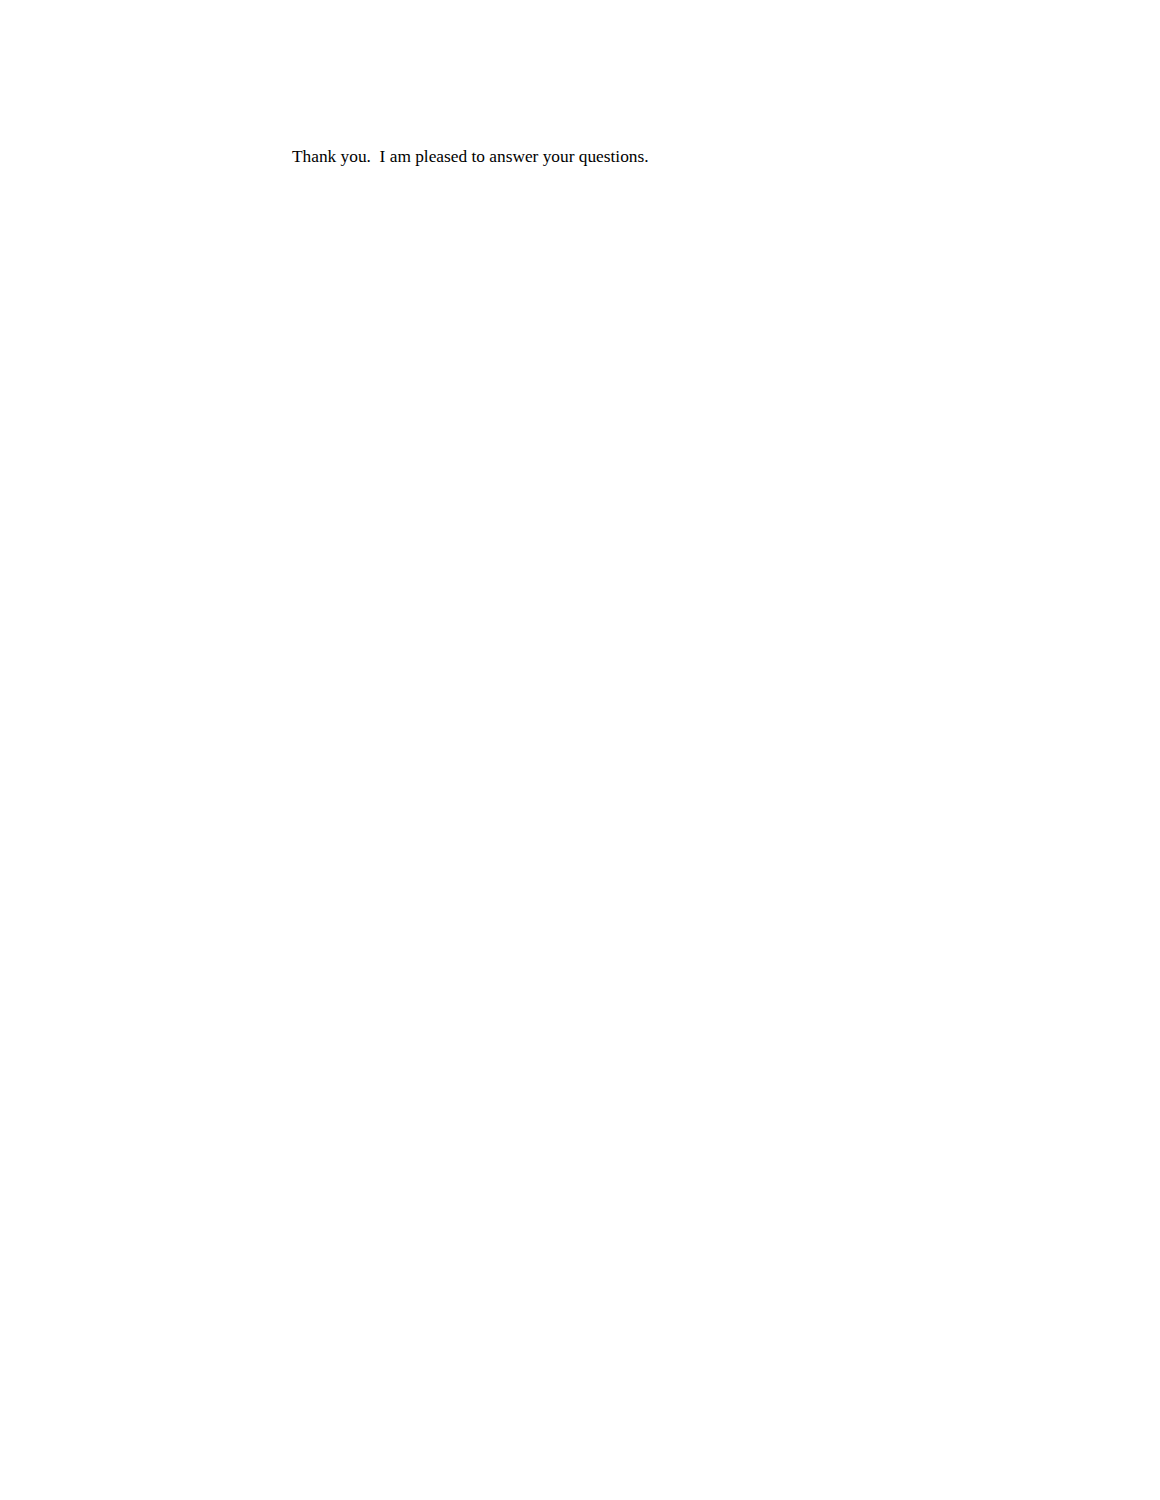Thank you. I am pleased to answer your questions.